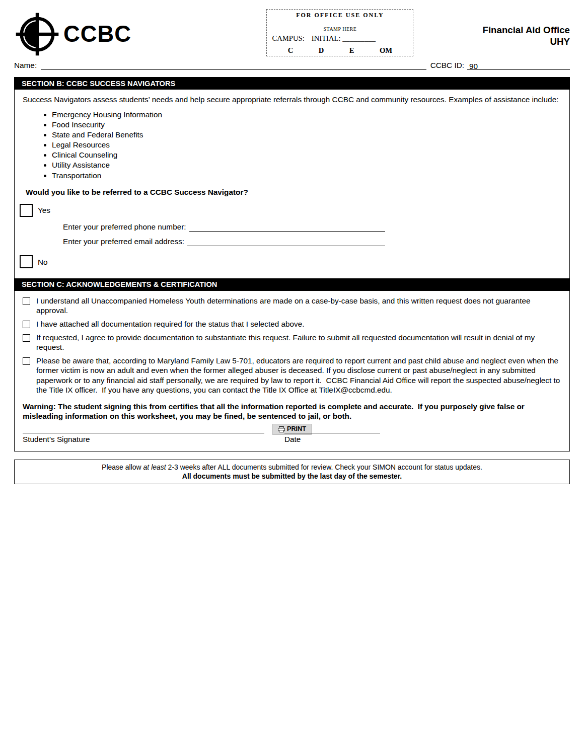CCBC
FOR OFFICE USE ONLY
STAMP HERE
CAMPUS: INITIAL: _________
CDEOM
Financial Aid Office UHY
Name: CCBC ID: 90
SECTION B: CCBC SUCCESS NAVIGATORS
Success Navigators assess students’ needs and help secure appropriate referrals through CCBC and community resources. Examples of assistance include:
Emergency Housing Information
Food Insecurity
State and Federal Benefits
Legal Resources
Clinical Counseling
Utility Assistance
Transportation
Would you like to be referred to a CCBC Success Navigator?
Yes
Enter your preferred phone number:
Enter your preferred email address:
No
SECTION C: ACKNOWLEDGEMENTS & CERTIFICATION
I understand all Unaccompanied Homeless Youth determinations are made on a case-by-case basis, and this written request does not guarantee approval.
I have attached all documentation required for the status that I selected above.
If requested, I agree to provide documentation to substantiate this request. Failure to submit all requested documentation will result in denial of my request.
Please be aware that, according to Maryland Family Law 5-701, educators are required to report current and past child abuse and neglect even when the former victim is now an adult and even when the former alleged abuser is deceased. If you disclose current or past abuse/neglect in any submitted paperwork or to any financial aid staff personally, we are required by law to report it. CCBC Financial Aid Office will report the suspected abuse/neglect to the Title IX officer. If you have any questions, you can contact the Title IX Office at TitleIX@ccbcmd.edu.
Warning: The student signing this from certifies that all the information reported is complete and accurate. If you purposely give false or misleading information on this worksheet, you may be fined, be sentenced to jail, or both.
PRINT
Student’s Signature
Date
Please allow at least 2-3 weeks after ALL documents submitted for review. Check your SIMON account for status updates.
All documents must be submitted by the last day of the semester.